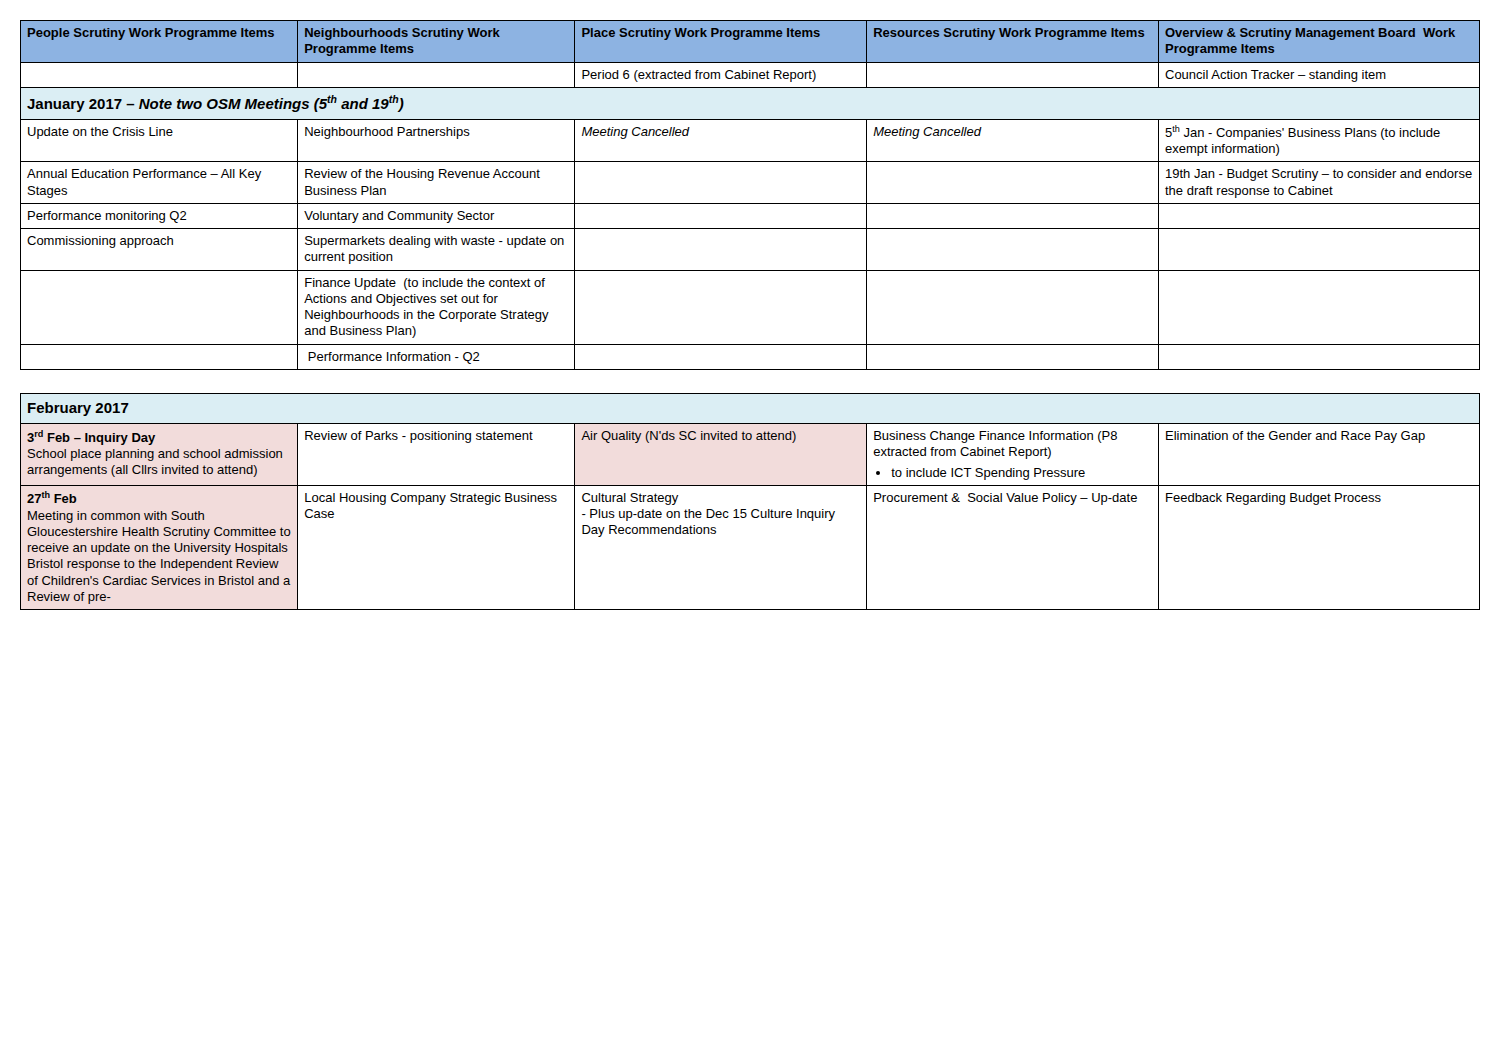| People Scrutiny Work Programme Items | Neighbourhoods Scrutiny Work Programme Items | Place Scrutiny Work Programme Items | Resources Scrutiny Work Programme Items | Overview & Scrutiny Management Board Work Programme Items |
| --- | --- | --- | --- | --- |
| | | Period 6 (extracted from Cabinet Report) | | Council Action Tracker – standing item |
| January 2017 – Note two OSM Meetings (5 th and 19 th ) |
| Update on the Crisis Line | Neighbourhood Partnerships | Meeting Cancelled | Meeting Cancelled | 5 th Jan - Companies' Business Plans (to include exempt information) |
| Annual Education Performance – All Key Stages | Review of the Housing Revenue Account Business Plan | | | 19th Jan - Budget Scrutiny – to consider and endorse the draft response to Cabinet |
| Performance monitoring Q2 | Voluntary and Community Sector | | | |
| Commissioning approach | Supermarkets dealing with waste - update on current position | | | |
| | Finance Update (to include the context of Actions and Objectives set out for Neighbourhoods in the Corporate Strategy and Business Plan) | | | |
| | Performance Information - Q2 | | | |
| February 2017 |
| 3 rd Feb – Inquiry Day School place planning and school admission arrangements (all Cllrs invited to attend) | Review of Parks - positioning statement | Air Quality (N'ds SC invited to attend) | Business Change Finance Information (P8 extracted from Cabinet Report) to include ICT Spending Pressure | Elimination of the Gender and Race Pay Gap |
| 27 th Feb Meeting in common with South Gloucestershire Health Scrutiny Committee to receive an update on the University Hospitals Bristol response to the Independent Review of Children's Cardiac Services in Bristol and a Review of pre- | Local Housing Company Strategic Business Case | Cultural Strategy - Plus up-date on the Dec 15 Culture Inquiry Day Recommendations | Procurement & Social Value Policy – Up-date | Feedback Regarding Budget Process |